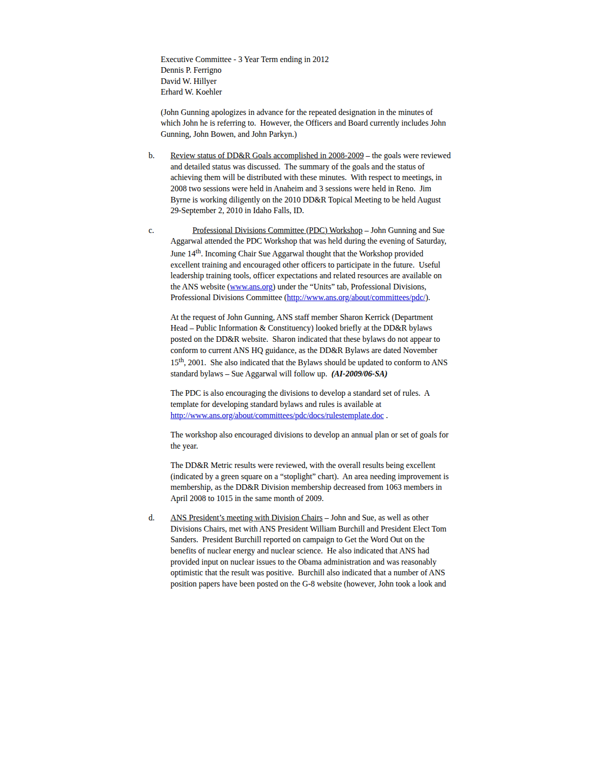Executive Committee - 3 Year Term ending in 2012
Dennis P. Ferrigno
David W. Hillyer
Erhard W. Koehler
(John Gunning apologizes in advance for the repeated designation in the minutes of which John he is referring to. However, the Officers and Board currently includes John Gunning, John Bowen, and John Parkyn.)
b.
Review status of DD&R Goals accomplished in 2008-2009 – the goals were reviewed and detailed status was discussed. The summary of the goals and the status of achieving them will be distributed with these minutes. With respect to meetings, in 2008 two sessions were held in Anaheim and 3 sessions were held in Reno. Jim Byrne is working diligently on the 2010 DD&R Topical Meeting to be held August 29-September 2, 2010 in Idaho Falls, ID.
c.
Professional Divisions Committee (PDC) Workshop – John Gunning and Sue Aggarwal attended the PDC Workshop that was held during the evening of Saturday, June 14th. Incoming Chair Sue Aggarwal thought that the Workshop provided excellent training and encouraged other officers to participate in the future. Useful leadership training tools, officer expectations and related resources are available on the ANS website (www.ans.org) under the “Units” tab, Professional Divisions, Professional Divisions Committee (http://www.ans.org/about/committees/pdc/).
At the request of John Gunning, ANS staff member Sharon Kerrick (Department Head – Public Information & Constituency) looked briefly at the DD&R bylaws posted on the DD&R website. Sharon indicated that these bylaws do not appear to conform to current ANS HQ guidance, as the DD&R Bylaws are dated November 15th, 2001. She also indicated that the Bylaws should be updated to conform to ANS standard bylaws – Sue Aggarwal will follow up. (AI-2009/06-SA)
The PDC is also encouraging the divisions to develop a standard set of rules. A template for developing standard bylaws and rules is available at http://www.ans.org/about/committees/pdc/docs/rulestemplate.doc .
The workshop also encouraged divisions to develop an annual plan or set of goals for the year.
The DD&R Metric results were reviewed, with the overall results being excellent (indicated by a green square on a “stoplight” chart). An area needing improvement is membership, as the DD&R Division membership decreased from 1063 members in April 2008 to 1015 in the same month of 2009.
d.
ANS President’s meeting with Division Chairs – John and Sue, as well as other Divisions Chairs, met with ANS President William Burchill and President Elect Tom Sanders. President Burchill reported on campaign to Get the Word Out on the benefits of nuclear energy and nuclear science. He also indicated that ANS had provided input on nuclear issues to the Obama administration and was reasonably optimistic that the result was positive. Burchill also indicated that a number of ANS position papers have been posted on the G-8 website (however, John took a look and